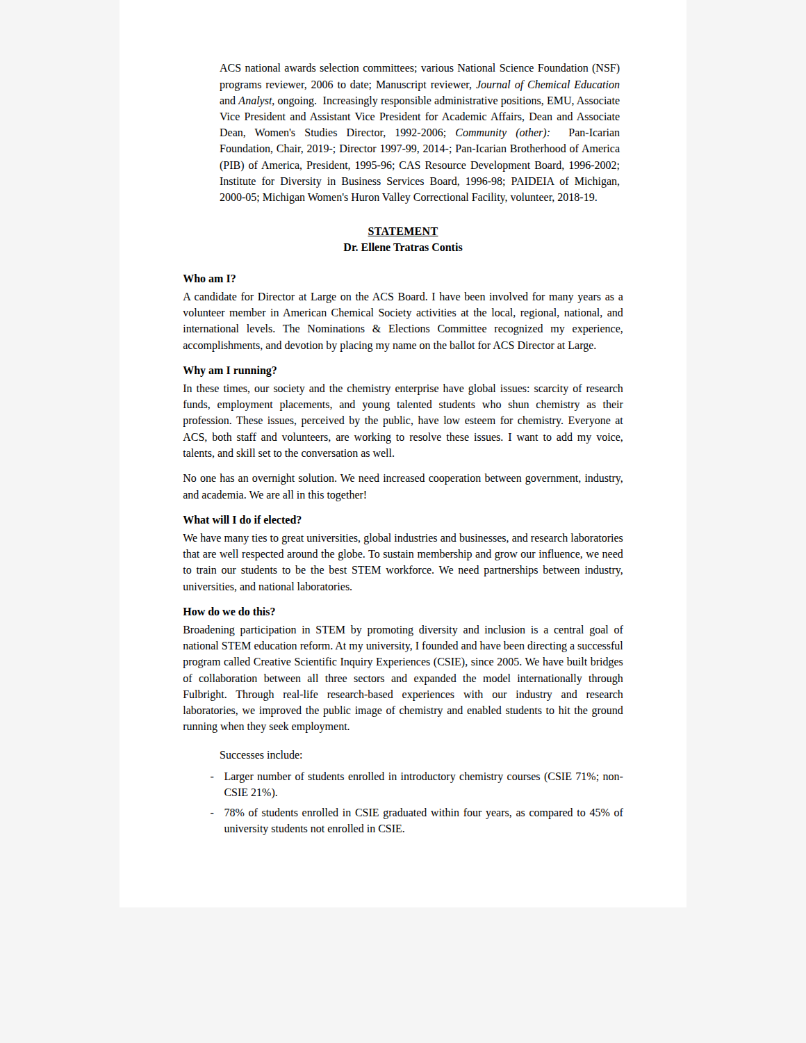ACS national awards selection committees; various National Science Foundation (NSF) programs reviewer, 2006 to date; Manuscript reviewer, Journal of Chemical Education and Analyst, ongoing. Increasingly responsible administrative positions, EMU, Associate Vice President and Assistant Vice President for Academic Affairs, Dean and Associate Dean, Women's Studies Director, 1992-2006; Community (other): Pan-Icarian Foundation, Chair, 2019-; Director 1997-99, 2014-; Pan-Icarian Brotherhood of America (PIB) of America, President, 1995-96; CAS Resource Development Board, 1996-2002; Institute for Diversity in Business Services Board, 1996-98; PAIDEIA of Michigan, 2000-05; Michigan Women's Huron Valley Correctional Facility, volunteer, 2018-19.
STATEMENT
Dr. Ellene Tratras Contis
Who am I?
A candidate for Director at Large on the ACS Board. I have been involved for many years as a volunteer member in American Chemical Society activities at the local, regional, national, and international levels. The Nominations & Elections Committee recognized my experience, accomplishments, and devotion by placing my name on the ballot for ACS Director at Large.
Why am I running?
In these times, our society and the chemistry enterprise have global issues: scarcity of research funds, employment placements, and young talented students who shun chemistry as their profession. These issues, perceived by the public, have low esteem for chemistry. Everyone at ACS, both staff and volunteers, are working to resolve these issues. I want to add my voice, talents, and skill set to the conversation as well.
No one has an overnight solution. We need increased cooperation between government, industry, and academia. We are all in this together!
What will I do if elected?
We have many ties to great universities, global industries and businesses, and research laboratories that are well respected around the globe. To sustain membership and grow our influence, we need to train our students to be the best STEM workforce. We need partnerships between industry, universities, and national laboratories.
How do we do this?
Broadening participation in STEM by promoting diversity and inclusion is a central goal of national STEM education reform. At my university, I founded and have been directing a successful program called Creative Scientific Inquiry Experiences (CSIE), since 2005. We have built bridges of collaboration between all three sectors and expanded the model internationally through Fulbright. Through real-life research-based experiences with our industry and research laboratories, we improved the public image of chemistry and enabled students to hit the ground running when they seek employment.
Successes include:
Larger number of students enrolled in introductory chemistry courses (CSIE 71%; non-CSIE 21%).
78% of students enrolled in CSIE graduated within four years, as compared to 45% of university students not enrolled in CSIE.